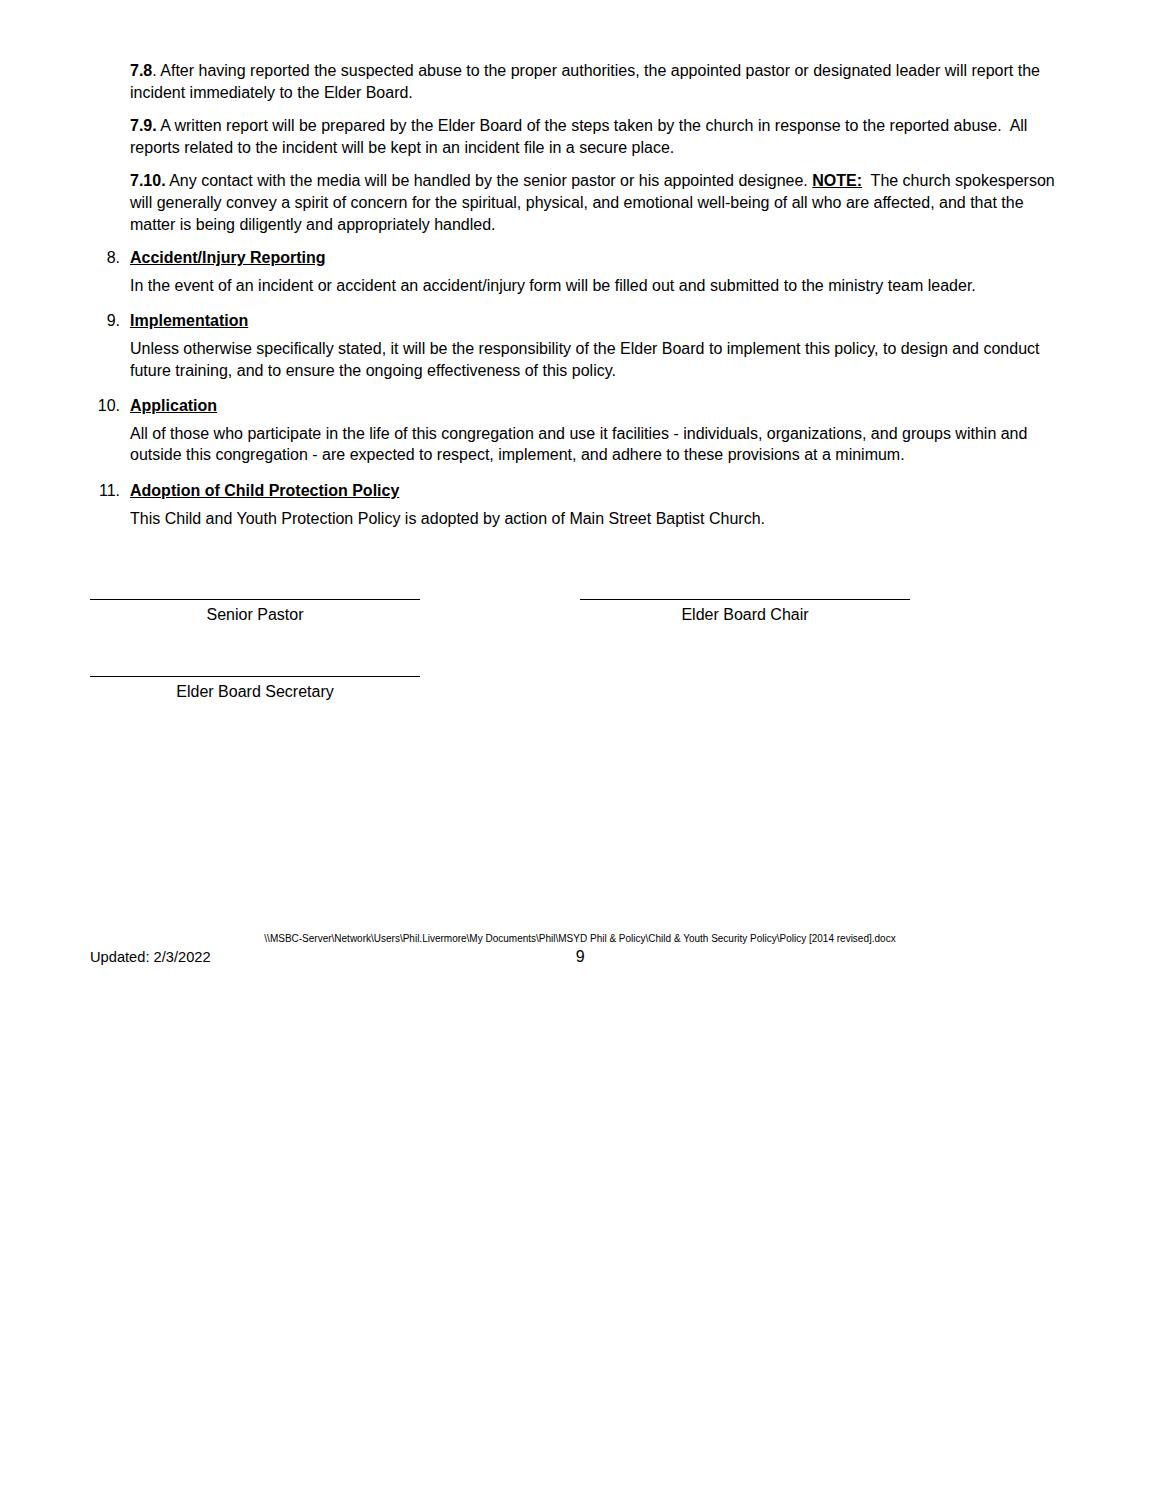7.8. After having reported the suspected abuse to the proper authorities, the appointed pastor or designated leader will report the incident immediately to the Elder Board.
7.9. A written report will be prepared by the Elder Board of the steps taken by the church in response to the reported abuse. All reports related to the incident will be kept in an incident file in a secure place.
7.10. Any contact with the media will be handled by the senior pastor or his appointed designee. NOTE: The church spokesperson will generally convey a spirit of concern for the spiritual, physical, and emotional well-being of all who are affected, and that the matter is being diligently and appropriately handled.
8. Accident/Injury Reporting
In the event of an incident or accident an accident/injury form will be filled out and submitted to the ministry team leader.
9. Implementation
Unless otherwise specifically stated, it will be the responsibility of the Elder Board to implement this policy, to design and conduct future training, and to ensure the ongoing effectiveness of this policy.
10. Application
All of those who participate in the life of this congregation and use it facilities - individuals, organizations, and groups within and outside this congregation - are expected to respect, implement, and adhere to these provisions at a minimum.
11. Adoption of Child Protection Policy
This Child and Youth Protection Policy is adopted by action of Main Street Baptist Church.
| Senior Pastor | Elder Board Chair |
| Elder Board Secretary | |
\\MSBC-Server\Network\Users\Phil.Livermore\My Documents\Phil\MSYD Phil & Policy\Child & Youth Security Policy\Policy [2014 revised].docx
Updated: 2/3/2022
9